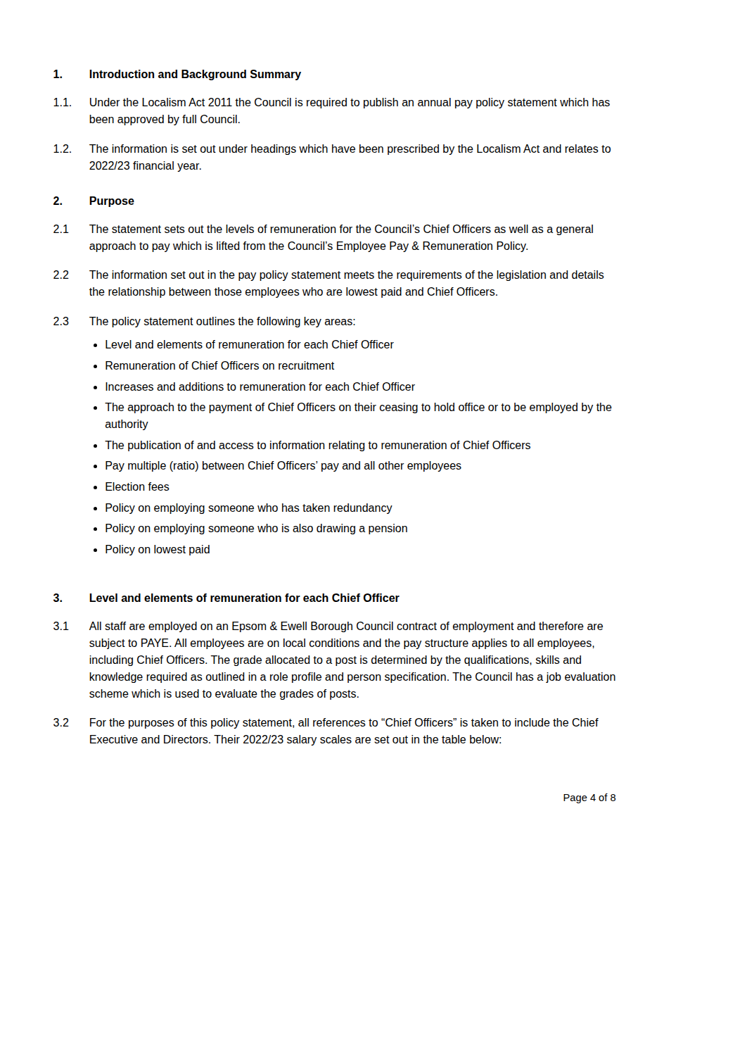1.
Introduction and Background Summary
1.1.
Under the Localism Act 2011 the Council is required to publish an annual pay policy statement which has been approved by full Council.
1.2.
The information is set out under headings which have been prescribed by the Localism Act and relates to 2022/23 financial year.
2.
Purpose
2.1
The statement sets out the levels of remuneration for the Council’s Chief Officers as well as a general approach to pay which is lifted from the Council’s Employee Pay & Remuneration Policy.
2.2
The information set out in the pay policy statement meets the requirements of the legislation and details the relationship between those employees who are lowest paid and Chief Officers.
2.3
The policy statement outlines the following key areas:
Level and elements of remuneration for each Chief Officer
Remuneration of Chief Officers on recruitment
Increases and additions to remuneration for each Chief Officer
The approach to the payment of Chief Officers on their ceasing to hold office or to be employed by the authority
The publication of and access to information relating to remuneration of Chief Officers
Pay multiple (ratio) between Chief Officers’ pay and all other employees
Election fees
Policy on employing someone who has taken redundancy
Policy on employing someone who is also drawing a pension
Policy on lowest paid
3.
Level and elements of remuneration for each Chief Officer
3.1
All staff are employed on an Epsom & Ewell Borough Council contract of employment and therefore are subject to PAYE. All employees are on local conditions and the pay structure applies to all employees, including Chief Officers. The grade allocated to a post is determined by the qualifications, skills and knowledge required as outlined in a role profile and person specification. The Council has a job evaluation scheme which is used to evaluate the grades of posts.
3.2
For the purposes of this policy statement, all references to “Chief Officers” is taken to include the Chief Executive and Directors. Their 2022/23 salary scales are set out in the table below:
Page 4 of 8